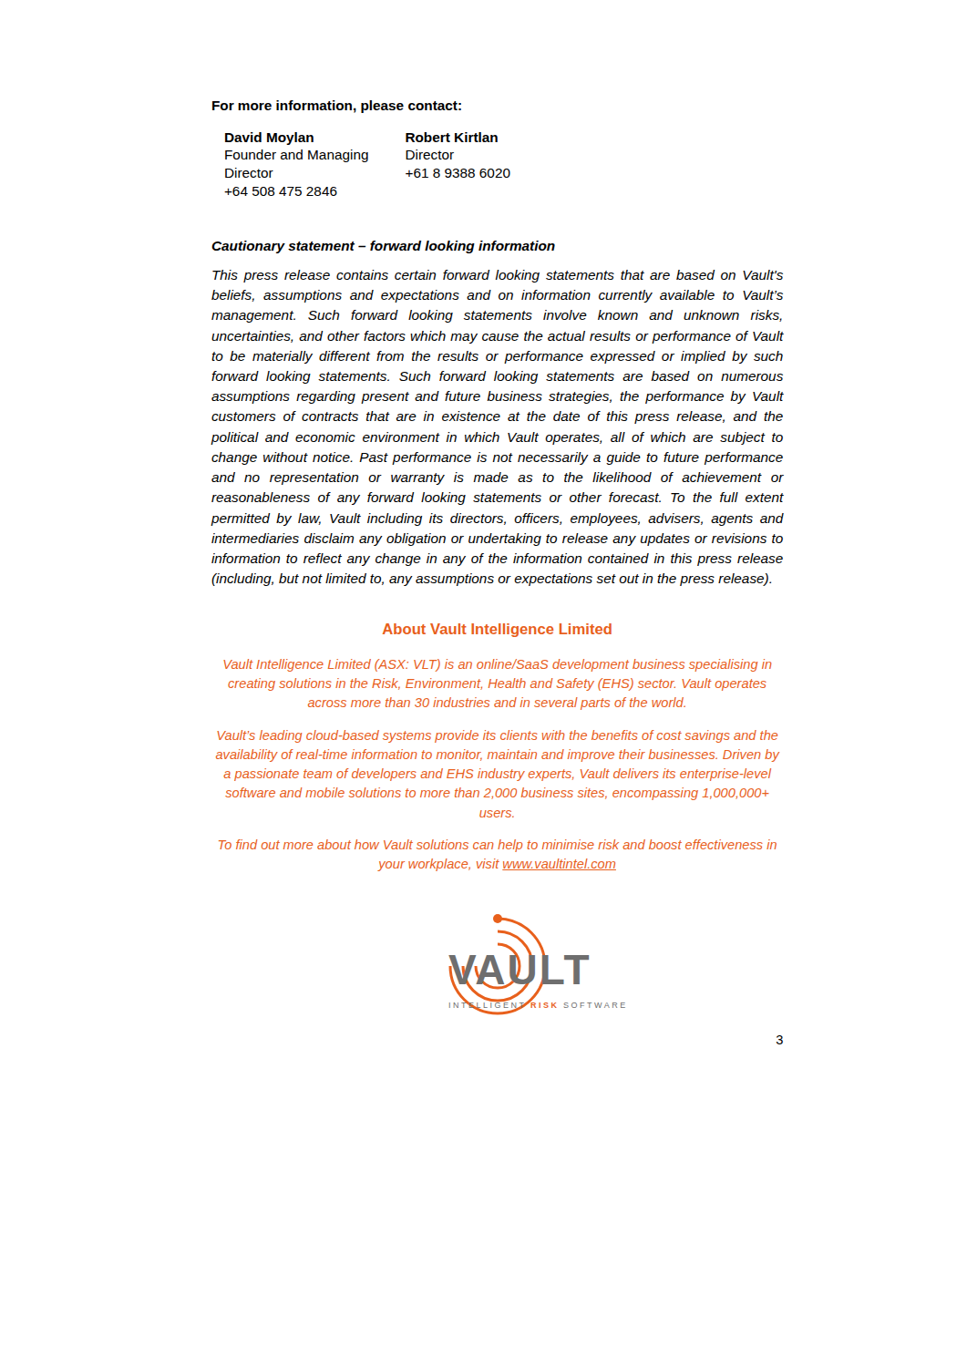For personal use only
For more information, please contact:
| David Moylan Founder and Managing Director +64 508 475 2846 | Robert Kirtlan Director +61 8 9388 6020 |
Cautionary statement – forward looking information
This press release contains certain forward looking statements that are based on Vault's beliefs, assumptions and expectations and on information currently available to Vault’s management. Such forward looking statements involve known and unknown risks, uncertainties, and other factors which may cause the actual results or performance of Vault to be materially different from the results or performance expressed or implied by such forward looking statements. Such forward looking statements are based on numerous assumptions regarding present and future business strategies, the performance by Vault customers of contracts that are in existence at the date of this press release, and the political and economic environment in which Vault operates, all of which are subject to change without notice. Past performance is not necessarily a guide to future performance and no representation or warranty is made as to the likelihood of achievement or reasonableness of any forward looking statements or other forecast. To the full extent permitted by law, Vault including its directors, officers, employees, advisers, agents and intermediaries disclaim any obligation or undertaking to release any updates or revisions to information to reflect any change in any of the information contained in this press release (including, but not limited to, any assumptions or expectations set out in the press release).
About Vault Intelligence Limited
Vault Intelligence Limited (ASX: VLT) is an online/SaaS development business specialising in creating solutions in the Risk, Environment, Health and Safety (EHS) sector. Vault operates across more than 30 industries and in several parts of the world.
Vault’s leading cloud-based systems provide its clients with the benefits of cost savings and the availability of real-time information to monitor, maintain and improve their businesses. Driven by a passionate team of developers and EHS industry experts, Vault delivers its enterprise-level software and mobile solutions to more than 2,000 business sites, encompassing 1,000,000+ users.
To find out more about how Vault solutions can help to minimise risk and boost effectiveness in your workplace, visit www.vaultintel.com
VAULT INTELLIGENT RISK SOFTWARE
3